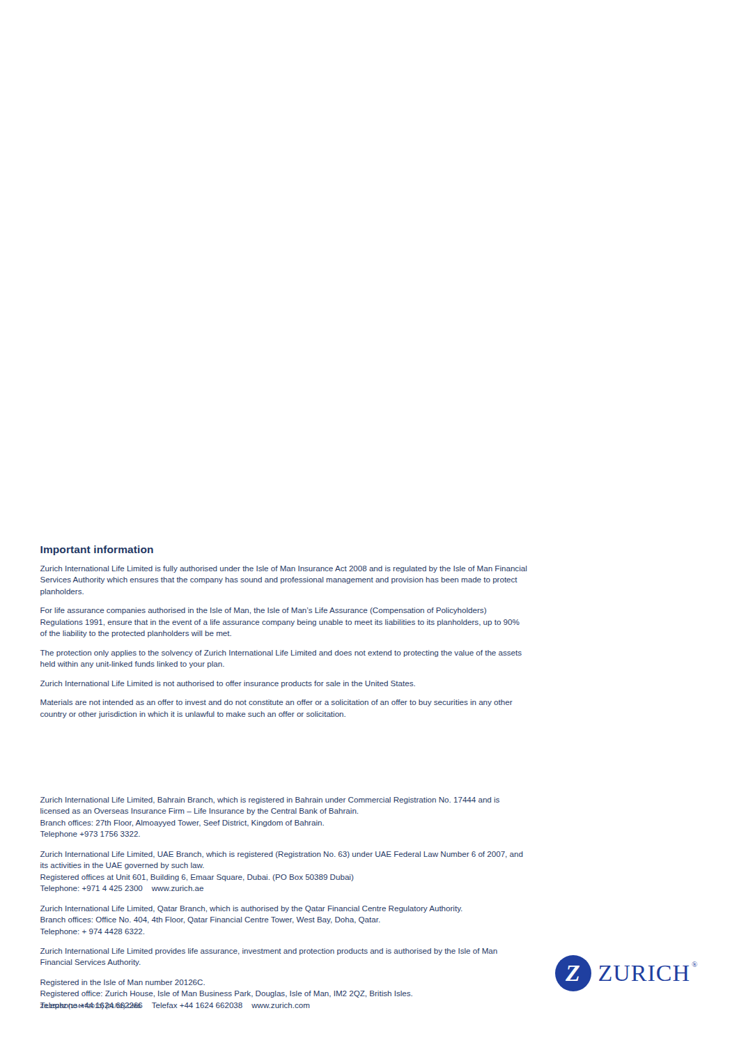Important information
Zurich International Life Limited is fully authorised under the Isle of Man Insurance Act 2008 and is regulated by the Isle of Man Financial Services Authority which ensures that the company has sound and professional management and provision has been made to protect planholders.
For life assurance companies authorised in the Isle of Man, the Isle of Man’s Life Assurance (Compensation of Policyholders) Regulations 1991, ensure that in the event of a life assurance company being unable to meet its liabilities to its planholders, up to 90% of the liability to the protected planholders will be met.
The protection only applies to the solvency of Zurich International Life Limited and does not extend to protecting the value of the assets held within any unit-linked funds linked to your plan.
Zurich International Life Limited is not authorised to offer insurance products for sale in the United States.
Materials are not intended as an offer to invest and do not constitute an offer or a solicitation of an offer to buy securities in any other country or other jurisdiction in which it is unlawful to make such an offer or solicitation.
Zurich International Life Limited, Bahrain Branch, which is registered in Bahrain under Commercial Registration No. 17444 and is licensed as an Overseas Insurance Firm – Life Insurance by the Central Bank of Bahrain.
Branch offices: 27th Floor, Almoayyed Tower, Seef District, Kingdom of Bahrain.
Telephone +973 1756 3322.
Zurich International Life Limited, UAE Branch, which is registered (Registration No. 63) under UAE Federal Law Number 6 of 2007, and its activities in the UAE governed by such law.
Registered offices at Unit 601, Building 6, Emaar Square, Dubai. (PO Box 50389 Dubai)
Telephone: +971 4 425 2300 www.zurich.ae
Zurich International Life Limited, Qatar Branch, which is authorised by the Qatar Financial Centre Regulatory Authority.
Branch offices: Office No. 404, 4th Floor, Qatar Financial Centre Tower, West Bay, Doha, Qatar.
Telephone: + 974 4428 6322.
Zurich International Life Limited provides life assurance, investment and protection products and is authorised by the Isle of Man Financial Services Authority.
Registered in the Isle of Man number 20126C.
Registered office: Zurich House, Isle of Man Business Park, Douglas, Isle of Man, IM2 2QZ, British Isles.
Telephone +44 1624 662266 Telefax +44 1624 662038 www.zurich.com
ZURICH®
ZIL10282 (134472013) (01/22) CMS